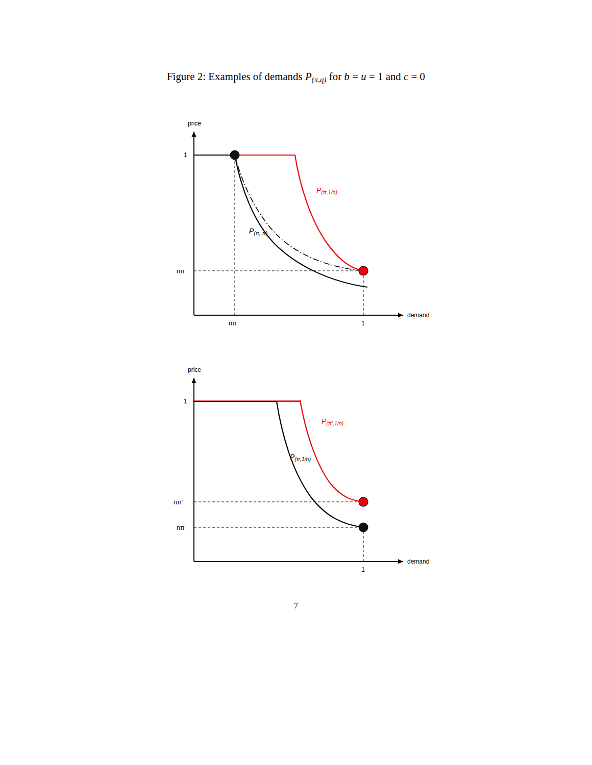Figure 2: Examples of demands P(π,q) for b = u = 1 and c = 0
demand price 1 nπ nπ 1 P(π,1/n) P(π, π) demand price 1 nπ’ nπ 1 P(π’,1/n) P(π,1/n)
7